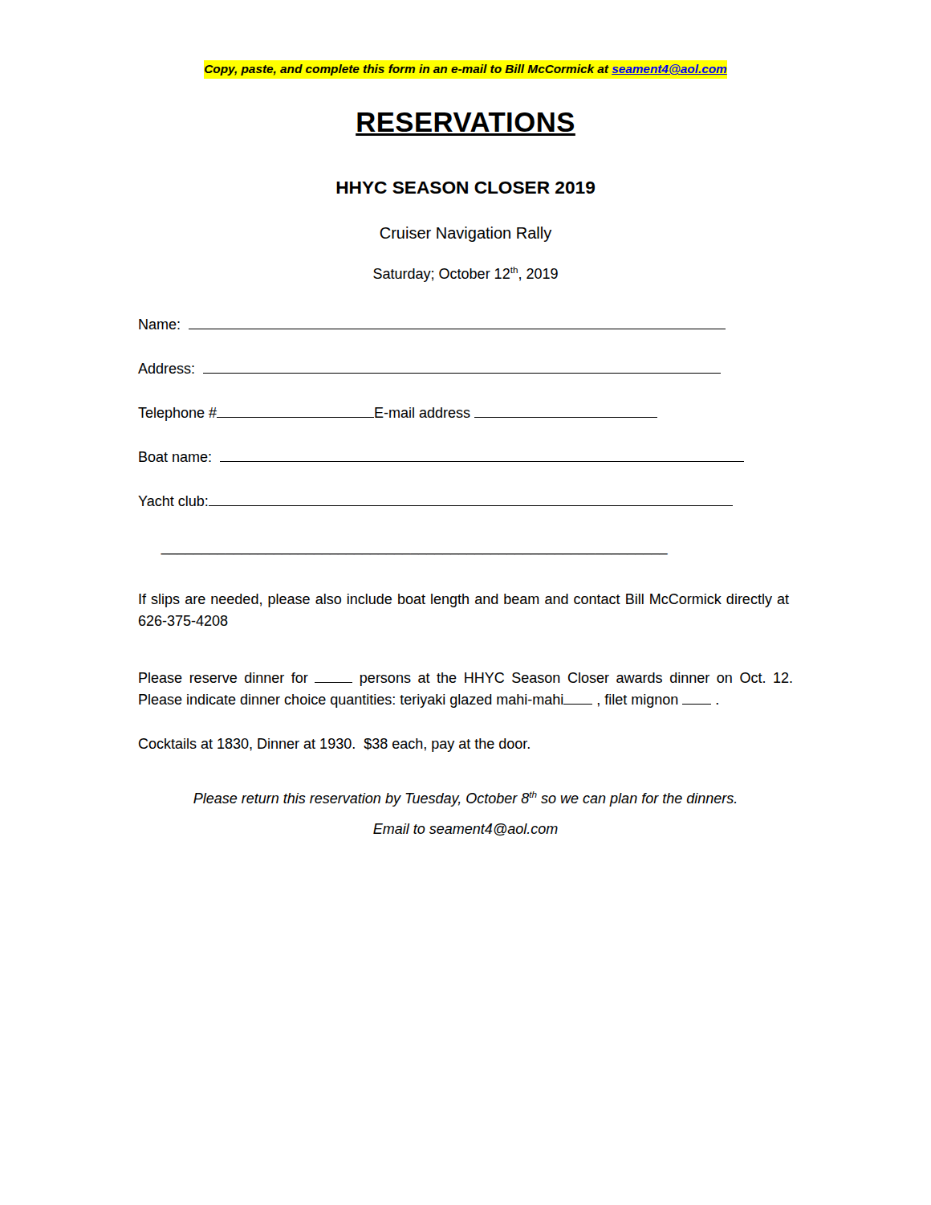Copy, paste, and complete this form in an e-mail to Bill McCormick at seament4@aol.com
RESERVATIONS
HHYC SEASON CLOSER 2019
Cruiser Navigation Rally
Saturday; October 12th, 2019
Name:
Address:
Telephone # E-mail address
Boat name:
Yacht club:
_______________________________________________________________
If slips are needed, please also include boat length and beam and contact Bill McCormick directly at 626-375-4208
Please reserve dinner for persons at the HHYC Season Closer awards dinner on Oct. 12. Please indicate dinner choice quantities: teriyaki glazed mahi-mahi , filet mignon .
Cocktails at 1830, Dinner at 1930. $38 each, pay at the door.
Please return this reservation by Tuesday, October 8th so we can plan for the dinners.
Email to seament4@aol.com